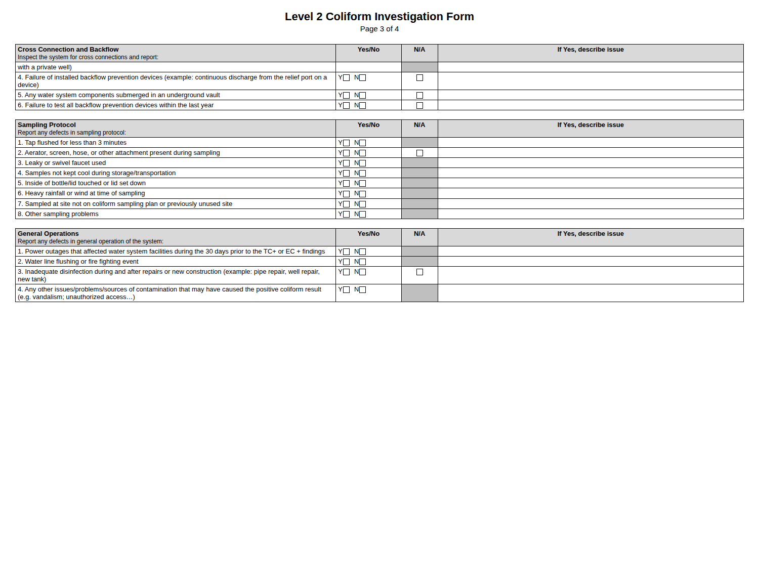Level 2 Coliform Investigation Form
Page 3 of 4
| Cross Connection and Backflow Inspect the system for cross connections and report: | Yes/No | N/A | If Yes, describe issue |
| --- | --- | --- | --- |
| with a private well) | | | |
| 4. Failure of installed backflow prevention devices (example: continuous discharge from the relief port on a device) | Y N | | |
| 5. Any water system components submerged in an underground vault | Y N | | |
| 6. Failure to test all backflow prevention devices within the last year | Y N | | |
| Sampling Protocol Report any defects in sampling protocol: | Yes/No | N/A | If Yes, describe issue |
| --- | --- | --- | --- |
| 1. Tap flushed for less than 3 minutes | Y N | | |
| 2. Aerator, screen, hose, or other attachment present during sampling | Y N | | |
| 3. Leaky or swivel faucet used | Y N | | |
| 4. Samples not kept cool during storage/transportation | Y N | | |
| 5. Inside of bottle/lid touched or lid set down | Y N | | |
| 6. Heavy rainfall or wind at time of sampling | Y N | | |
| 7. Sampled at site not on coliform sampling plan or previously unused site | Y N | | |
| 8. Other sampling problems | Y N | | |
| General Operations Report any defects in general operation of the system: | Yes/No | N/A | If Yes, describe issue |
| --- | --- | --- | --- |
| 1. Power outages that affected water system facilities during the 30 days prior to the TC+ or EC + findings | Y N | | |
| 2. Water line flushing or fire fighting event | Y N | | |
| 3. Inadequate disinfection during and after repairs or new construction (example: pipe repair, well repair, new tank) | Y N | | |
| 4. Any other issues/problems/sources of contamination that may have caused the positive coliform result (e.g. vandalism; unauthorized access…) | Y N | | |